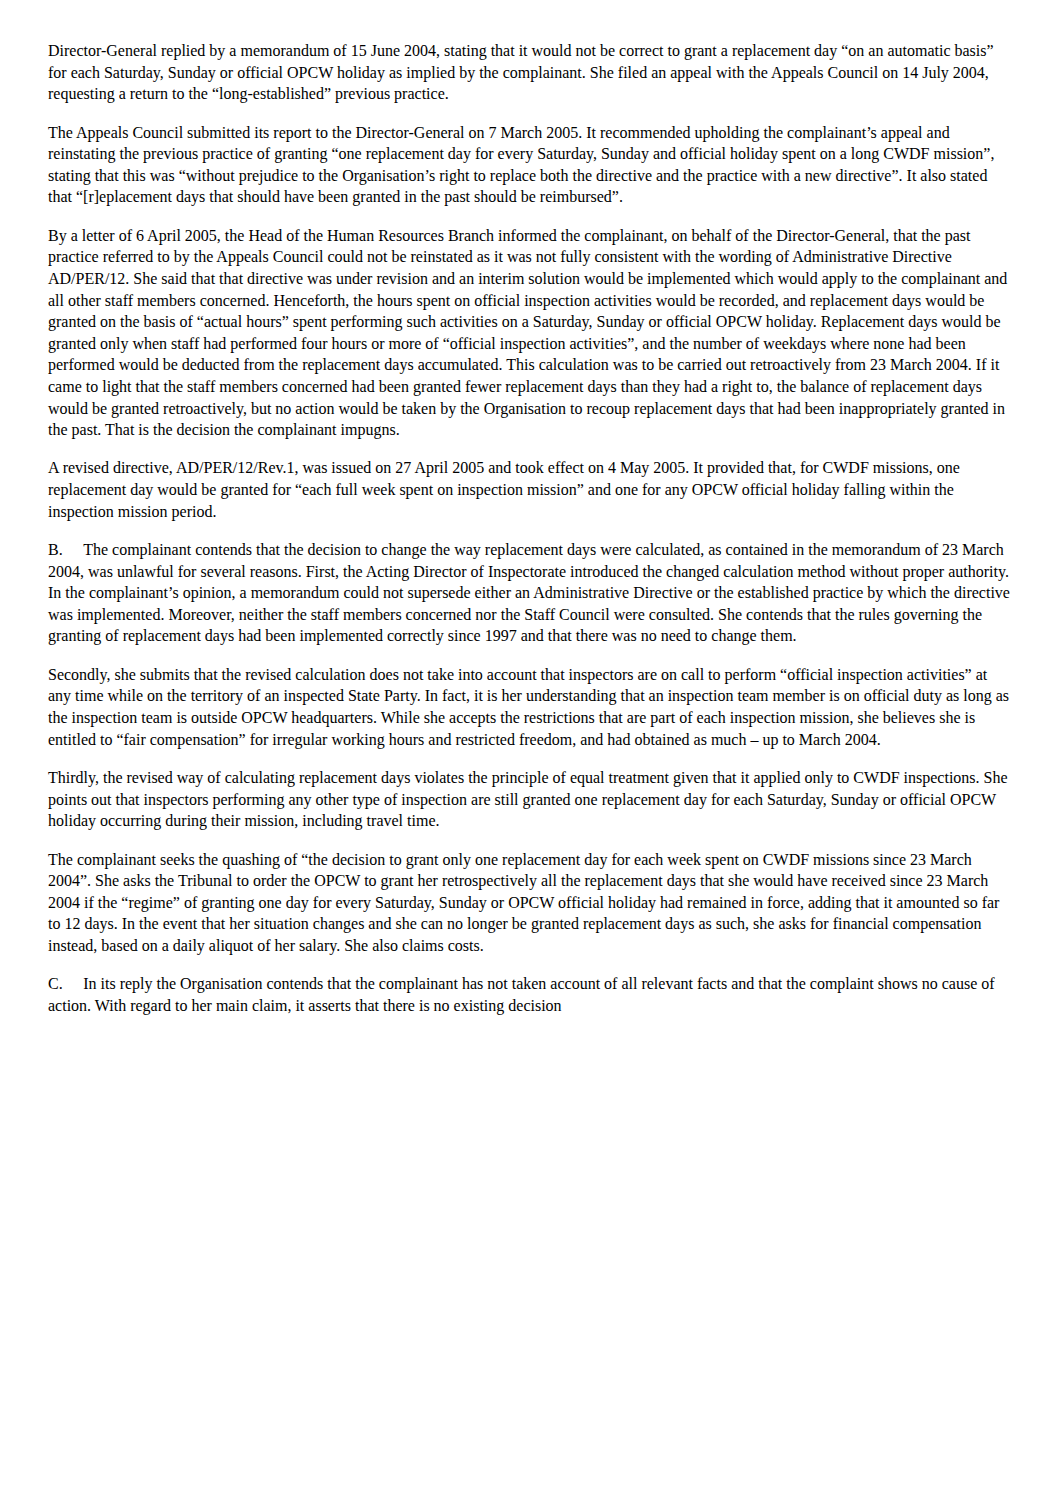Director-General replied by a memorandum of 15 June 2004, stating that it would not be correct to grant a replacement day “on an automatic basis” for each Saturday, Sunday or official OPCW holiday as implied by the complainant. She filed an appeal with the Appeals Council on 14 July 2004, requesting a return to the “long-established” previous practice.
The Appeals Council submitted its report to the Director-General on 7 March 2005. It recommended upholding the complainant’s appeal and reinstating the previous practice of granting “one replacement day for every Saturday, Sunday and official holiday spent on a long CWDF mission”, stating that this was “without prejudice to the Organisation’s right to replace both the directive and the practice with a new directive”. It also stated that “[r]eplacement days that should have been granted in the past should be reimbursed”.
By a letter of 6 April 2005, the Head of the Human Resources Branch informed the complainant, on behalf of the Director-General, that the past practice referred to by the Appeals Council could not be reinstated as it was not fully consistent with the wording of Administrative Directive AD/PER/12. She said that that directive was under revision and an interim solution would be implemented which would apply to the complainant and all other staff members concerned. Henceforth, the hours spent on official inspection activities would be recorded, and replacement days would be granted on the basis of “actual hours” spent performing such activities on a Saturday, Sunday or official OPCW holiday. Replacement days would be granted only when staff had performed four hours or more of “official inspection activities”, and the number of weekdays where none had been performed would be deducted from the replacement days accumulated. This calculation was to be carried out retroactively from 23 March 2004. If it came to light that the staff members concerned had been granted fewer replacement days than they had a right to, the balance of replacement days would be granted retroactively, but no action would be taken by the Organisation to recoup replacement days that had been inappropriately granted in the past. That is the decision the complainant impugns.
A revised directive, AD/PER/12/Rev.1, was issued on 27 April 2005 and took effect on 4 May 2005. It provided that, for CWDF missions, one replacement day would be granted for “each full week spent on inspection mission” and one for any OPCW official holiday falling within the inspection mission period.
B. The complainant contends that the decision to change the way replacement days were calculated, as contained in the memorandum of 23 March 2004, was unlawful for several reasons. First, the Acting Director of Inspectorate introduced the changed calculation method without proper authority. In the complainant’s opinion, a memorandum could not supersede either an Administrative Directive or the established practice by which the directive was implemented. Moreover, neither the staff members concerned nor the Staff Council were consulted. She contends that the rules governing the granting of replacement days had been implemented correctly since 1997 and that there was no need to change them.
Secondly, she submits that the revised calculation does not take into account that inspectors are on call to perform “official inspection activities” at any time while on the territory of an inspected State Party. In fact, it is her understanding that an inspection team member is on official duty as long as the inspection team is outside OPCW headquarters. While she accepts the restrictions that are part of each inspection mission, she believes she is entitled to “fair compensation” for irregular working hours and restricted freedom, and had obtained as much – up to March 2004.
Thirdly, the revised way of calculating replacement days violates the principle of equal treatment given that it applied only to CWDF inspections. She points out that inspectors performing any other type of inspection are still granted one replacement day for each Saturday, Sunday or official OPCW holiday occurring during their mission, including travel time.
The complainant seeks the quashing of “the decision to grant only one replacement day for each week spent on CWDF missions since 23 March 2004”. She asks the Tribunal to order the OPCW to grant her retrospectively all the replacement days that she would have received since 23 March 2004 if the “regime” of granting one day for every Saturday, Sunday or OPCW official holiday had remained in force, adding that it amounted so far to 12 days. In the event that her situation changes and she can no longer be granted replacement days as such, she asks for financial compensation instead, based on a daily aliquot of her salary. She also claims costs.
C. In its reply the Organisation contends that the complainant has not taken account of all relevant facts and that the complaint shows no cause of action. With regard to her main claim, it asserts that there is no existing decision